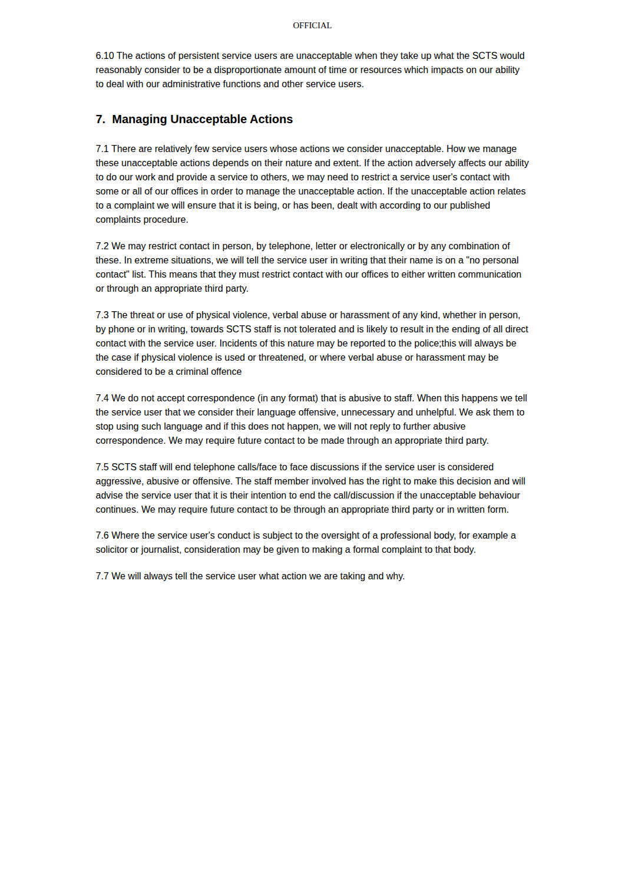OFFICIAL
6.10 The actions of persistent service users are unacceptable when they take up what the SCTS would reasonably consider to be a disproportionate amount of time or resources which impacts on our ability to deal with our administrative functions and other service users.
7. Managing Unacceptable Actions
7.1 There are relatively few service users whose actions we consider unacceptable. How we manage these unacceptable actions depends on their nature and extent. If the action adversely affects our ability to do our work and provide a service to others, we may need to restrict a service user's contact with some or all of our offices in order to manage the unacceptable action. If the unacceptable action relates to a complaint we will ensure that it is being, or has been, dealt with according to our published complaints procedure.
7.2 We may restrict contact in person, by telephone, letter or electronically or by any combination of these. In extreme situations, we will tell the service user in writing that their name is on a "no personal contact" list. This means that they must restrict contact with our offices to either written communication or through an appropriate third party.
7.3 The threat or use of physical violence, verbal abuse or harassment of any kind, whether in person, by phone or in writing, towards SCTS staff is not tolerated and is likely to result in the ending of all direct contact with the service user. Incidents of this nature may be reported to the police;this will always be the case if physical violence is used or threatened, or where verbal abuse or harassment may be considered to be a criminal offence
7.4 We do not accept correspondence (in any format) that is abusive to staff. When this happens we tell the service user that we consider their language offensive, unnecessary and unhelpful. We ask them to stop using such language and if this does not happen, we will not reply to further abusive correspondence. We may require future contact to be made through an appropriate third party.
7.5 SCTS staff will end telephone calls/face to face discussions if the service user is considered aggressive, abusive or offensive. The staff member involved has the right to make this decision and will advise the service user that it is their intention to end the call/discussion if the unacceptable behaviour continues. We may require future contact to be through an appropriate third party or in written form.
7.6 Where the service user's conduct is subject to the oversight of a professional body, for example a solicitor or journalist, consideration may be given to making a formal complaint to that body.
7.7 We will always tell the service user what action we are taking and why.